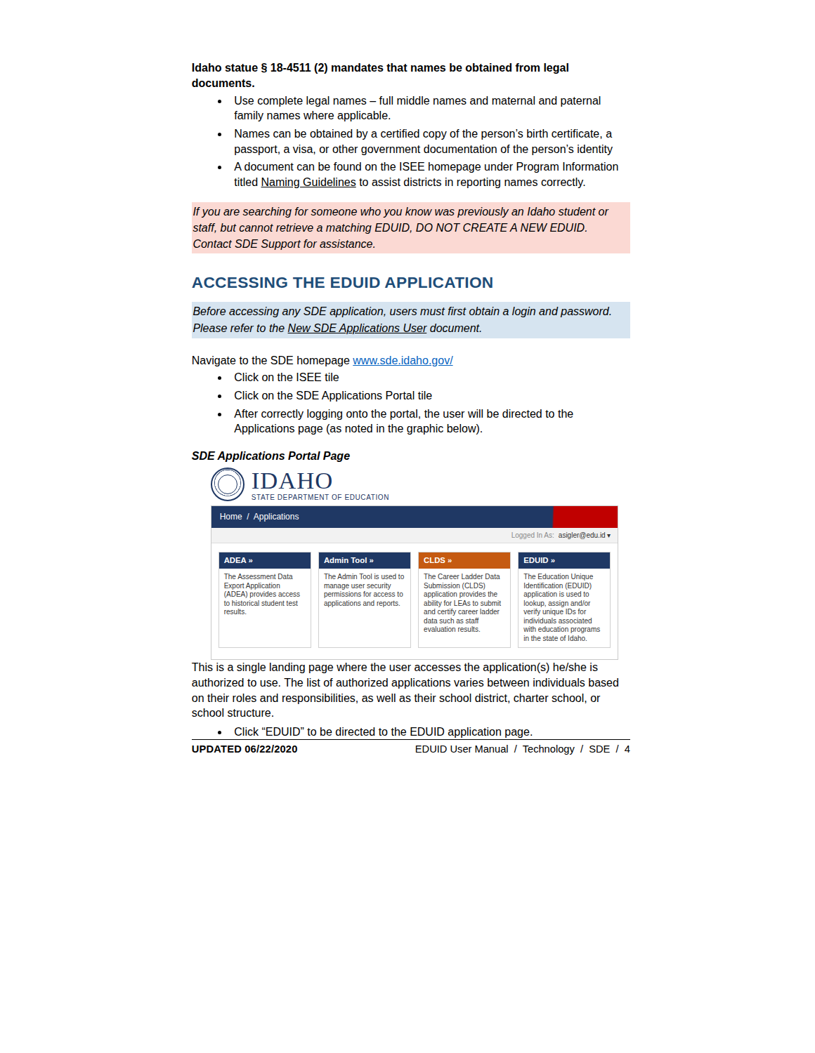Idaho statue § 18-4511 (2) mandates that names be obtained from legal documents.
Use complete legal names – full middle names and maternal and paternal family names where applicable.
Names can be obtained by a certified copy of the person’s birth certificate, a passport, a visa, or other government documentation of the person’s identity
A document can be found on the ISEE homepage under Program Information titled Naming Guidelines to assist districts in reporting names correctly.
If you are searching for someone who you know was previously an Idaho student or staff, but cannot retrieve a matching EDUID, DO NOT CREATE A NEW EDUID. Contact SDE Support for assistance.
ACCESSING THE EDUID APPLICATION
Before accessing any SDE application, users must first obtain a login and password. Please refer to the New SDE Applications User document.
Navigate to the SDE homepage www.sde.idaho.gov/
Click on the ISEE tile
Click on the SDE Applications Portal tile
After correctly logging onto the portal, the user will be directed to the Applications page (as noted in the graphic below).
SDE Applications Portal Page
IDAHO STATE DEPARTMENT OF EDUCATION
Home / Applications
Logged In As: asigler@edu.id ▾
ADEA »
The Assessment Data Export Application (ADEA) provides access to historical student test results.
Admin Tool »
The Admin Tool is used to manage user security permissions for access to applications and reports.
CLDS »
The Career Ladder Data Submission (CLDS) application provides the ability for LEAs to submit and certify career ladder data such as staff evaluation results.
EDUID »
The Education Unique Identification (EDUID) application is used to lookup, assign and/or verify unique IDs for individuals associated with education programs in the state of Idaho.
This is a single landing page where the user accesses the application(s) he/she is authorized to use. The list of authorized applications varies between individuals based on their roles and responsibilities, as well as their school district, charter school, or school structure.
Click “EDUID” to be directed to the EDUID application page.
UPDATED 06/22/2020 EDUID User Manual / Technology / SDE / 4